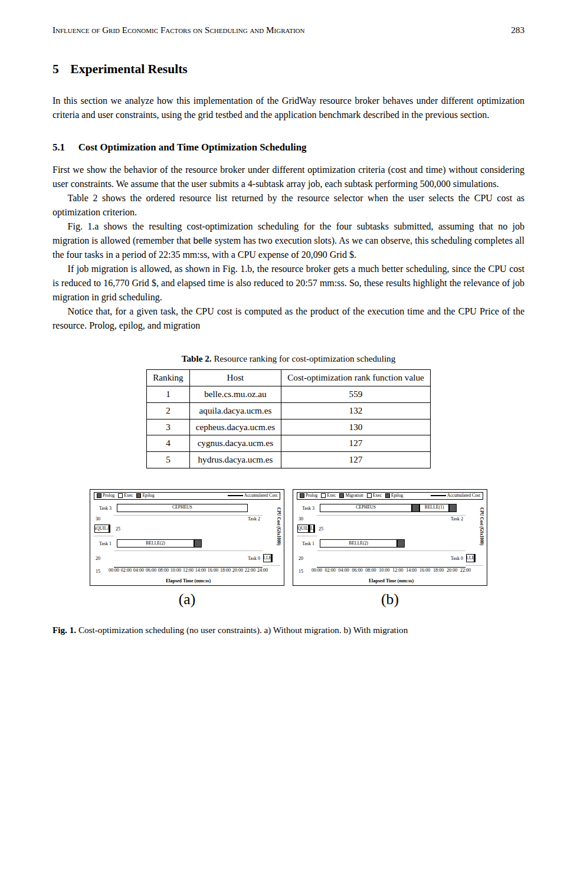Influence of Grid Economic Factors on Scheduling and Migration 283
5 Experimental Results
In this section we analyze how this implementation of the GridWay resource broker behaves under different optimization criteria and user constraints, using the grid testbed and the application benchmark described in the previous section.
5.1 Cost Optimization and Time Optimization Scheduling
First we show the behavior of the resource broker under different optimization criteria (cost and time) without considering user constraints. We assume that the user submits a 4-subtask array job, each subtask performing 500,000 simulations.
Table 2 shows the ordered resource list returned by the resource selector when the user selects the CPU cost as optimization criterion.
Fig. 1.a shows the resulting cost-optimization scheduling for the four subtasks submitted, assuming that no job migration is allowed (remember that belle system has two execution slots). As we can observe, this scheduling completes all the four tasks in a period of 22:35 mm:ss, with a CPU expense of 20,090 Grid $.
If job migration is allowed, as shown in Fig. 1.b, the resource broker gets a much better scheduling, since the CPU cost is reduced to 16,770 Grid $, and elapsed time is also reduced to 20:57 mm:ss. So, these results highlight the relevance of job migration in grid scheduling.
Notice that, for a given task, the CPU cost is computed as the product of the execution time and the CPU Price of the resource. Prolog, epilog, and migration
Table 2. Resource ranking for cost-optimization scheduling
| Ranking | Host | Cost-optimization rank function value |
| --- | --- | --- |
| 1 | belle.cs.mu.oz.au | 559 |
| 2 | aquila.dacya.ucm.es | 132 |
| 3 | cepheus.dacya.ucm.es | 130 |
| 4 | cygnus.dacya.ucm.es | 127 |
| 5 | hydrus.dacya.ucm.es | 127 |
Prolog Exec Epilog Accumulated Cost
CPU Cost (G$x1000)
Task 3
CEPHEUS
30
Task 2
AQUILA
25
Task 1
BELLE(2)
20
Task 0
BELLE(1)
15
00:00 02:00 04:00 06:00 08:00 10:00 12:00 14:00 16:00 18:00 20:00 22:00 24:00
Elapsed Time (mm:ss)
(a)
Prolog Exec Migration Exec Epilog Accumulated Cost
CPU Cost (G$x1000)
Task 3
CEPHEUS
BELLE(1)
30
Task 2
AQUILA
BELLE(2)
25
Task 1
BELLE(2)
20
Task 0
BELLE(1)
15
00:00 02:00 04:00 06:00 08:00 10:00 12:00 14:00 16:00 18:00 20:00 22:00
Elapsed Time (mm:ss)
(b)
Fig. 1. Cost-optimization scheduling (no user constraints). a) Without migration. b) With migration